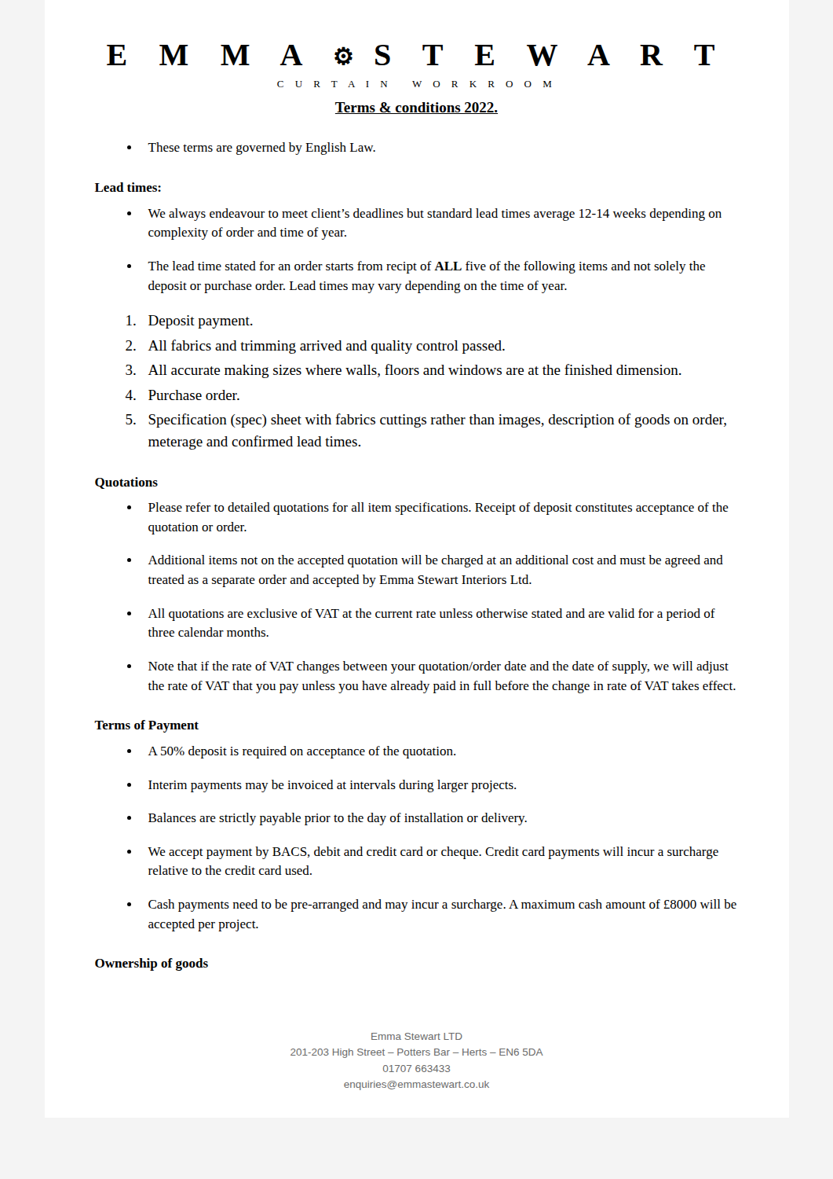E M M A ⚙ S T E W A R T
C U R T A I N W O R K R O O M
Terms & conditions 2022.
These terms are governed by English Law.
Lead times:
We always endeavour to meet client’s deadlines but standard lead times average 12-14 weeks depending on complexity of order and time of year.
The lead time stated for an order starts from recipt of ALL five of the following items and not solely the deposit or purchase order. Lead times may vary depending on the time of year.
Deposit payment.
All fabrics and trimming arrived and quality control passed.
All accurate making sizes where walls, floors and windows are at the finished dimension.
Purchase order.
Specification (spec) sheet with fabrics cuttings rather than images, description of goods on order, meterage and confirmed lead times.
Quotations
Please refer to detailed quotations for all item specifications. Receipt of deposit constitutes acceptance of the quotation or order.
Additional items not on the accepted quotation will be charged at an additional cost and must be agreed and treated as a separate order and accepted by Emma Stewart Interiors Ltd.
All quotations are exclusive of VAT at the current rate unless otherwise stated and are valid for a period of three calendar months.
Note that if the rate of VAT changes between your quotation/order date and the date of supply, we will adjust the rate of VAT that you pay unless you have already paid in full before the change in rate of VAT takes effect.
Terms of Payment
A 50% deposit is required on acceptance of the quotation.
Interim payments may be invoiced at intervals during larger projects.
Balances are strictly payable prior to the day of installation or delivery.
We accept payment by BACS, debit and credit card or cheque. Credit card payments will incur a surcharge relative to the credit card used.
Cash payments need to be pre-arranged and may incur a surcharge. A maximum cash amount of £8000 will be accepted per project.
Ownership of goods
Emma Stewart LTD
201-203 High Street – Potters Bar – Herts – EN6 5DA
01707 663433
enquiries@emmastewart.co.uk